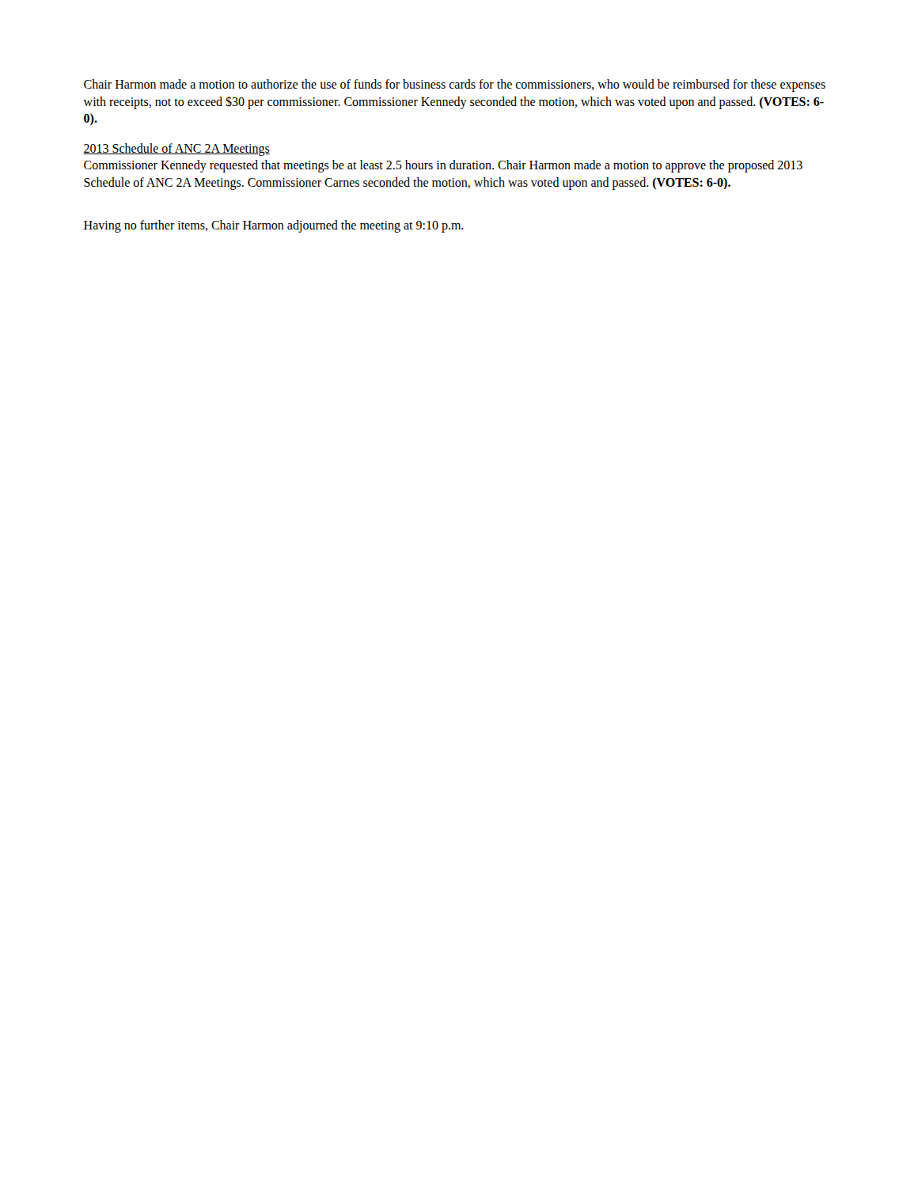Chair Harmon made a motion to authorize the use of funds for business cards for the commissioners, who would be reimbursed for these expenses with receipts, not to exceed $30 per commissioner. Commissioner Kennedy seconded the motion, which was voted upon and passed. (VOTES: 6-0).
2013 Schedule of ANC 2A Meetings
Commissioner Kennedy requested that meetings be at least 2.5 hours in duration. Chair Harmon made a motion to approve the proposed 2013 Schedule of ANC 2A Meetings. Commissioner Carnes seconded the motion, which was voted upon and passed. (VOTES: 6-0).
Having no further items, Chair Harmon adjourned the meeting at 9:10 p.m.